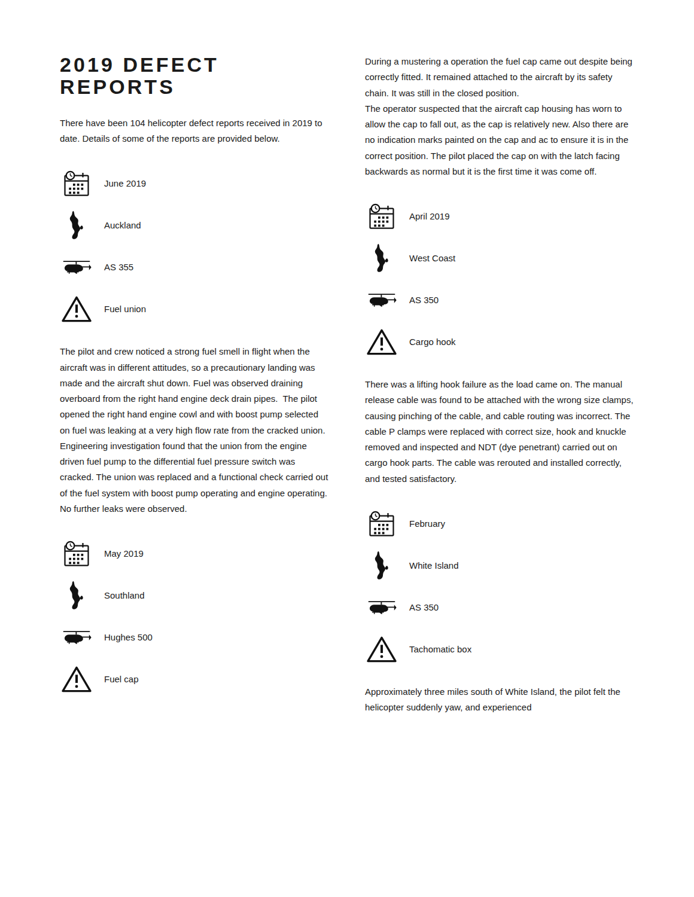2019 Defect Reports
There have been 104 helicopter defect reports received in 2019 to date. Details of some of the reports are provided below.
June 2019
Auckland
AS 355
Fuel union
The pilot and crew noticed a strong fuel smell in flight when the aircraft was in different attitudes, so a precautionary landing was made and the aircraft shut down. Fuel was observed draining overboard from the right hand engine deck drain pipes. The pilot opened the right hand engine cowl and with boost pump selected on fuel was leaking at a very high flow rate from the cracked union. Engineering investigation found that the union from the engine driven fuel pump to the differential fuel pressure switch was cracked. The union was replaced and a functional check carried out of the fuel system with boost pump operating and engine operating. No further leaks were observed.
May 2019
Southland
Hughes 500
Fuel cap
During a mustering a operation the fuel cap came out despite being correctly fitted. It remained attached to the aircraft by its safety chain. It was still in the closed position.
The operator suspected that the aircraft cap housing has worn to allow the cap to fall out, as the cap is relatively new. Also there are no indication marks painted on the cap and ac to ensure it is in the correct position. The pilot placed the cap on with the latch facing backwards as normal but it is the first time it was come off.
April 2019
West Coast
AS 350
Cargo hook
There was a lifting hook failure as the load came on. The manual release cable was found to be attached with the wrong size clamps, causing pinching of the cable, and cable routing was incorrect. The cable P clamps were replaced with correct size, hook and knuckle removed and inspected and NDT (dye penetrant) carried out on cargo hook parts. The cable was rerouted and installed correctly, and tested satisfactory.
February
White Island
AS 350
Tachomatic box
Approximately three miles south of White Island, the pilot felt the helicopter suddenly yaw, and experienced